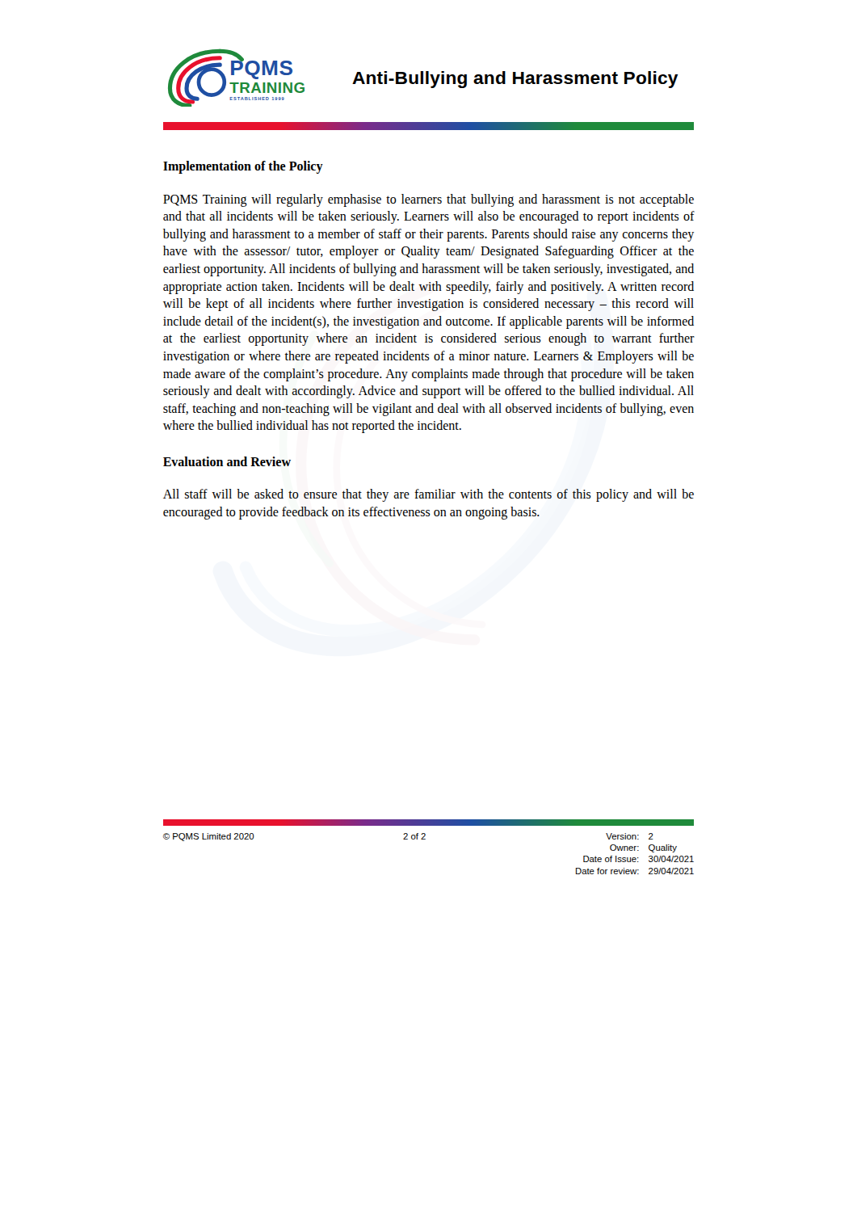PQMS TRAINING ESTABLISHED 1999
Anti-Bullying and Harassment Policy
Implementation of the Policy
PQMS Training will regularly emphasise to learners that bullying and harassment is not acceptable and that all incidents will be taken seriously. Learners will also be encouraged to report incidents of bullying and harassment to a member of staff or their parents. Parents should raise any concerns they have with the assessor/ tutor, employer or Quality team/ Designated Safeguarding Officer at the earliest opportunity. All incidents of bullying and harassment will be taken seriously, investigated, and appropriate action taken. Incidents will be dealt with speedily, fairly and positively. A written record will be kept of all incidents where further investigation is considered necessary – this record will include detail of the incident(s), the investigation and outcome. If applicable parents will be informed at the earliest opportunity where an incident is considered serious enough to warrant further investigation or where there are repeated incidents of a minor nature. Learners & Employers will be made aware of the complaint’s procedure. Any complaints made through that procedure will be taken seriously and dealt with accordingly. Advice and support will be offered to the bullied individual. All staff, teaching and non-teaching will be vigilant and deal with all observed incidents of bullying, even where the bullied individual has not reported the incident.
Evaluation and Review
All staff will be asked to ensure that they are familiar with the contents of this policy and will be encouraged to provide feedback on its effectiveness on an ongoing basis.
© PQMS Limited 2020
2 of 2
| Version: | 2 |
| Owner: | Quality |
| Date of Issue: | 30/04/2021 |
| Date for review: | 29/04/2021 |